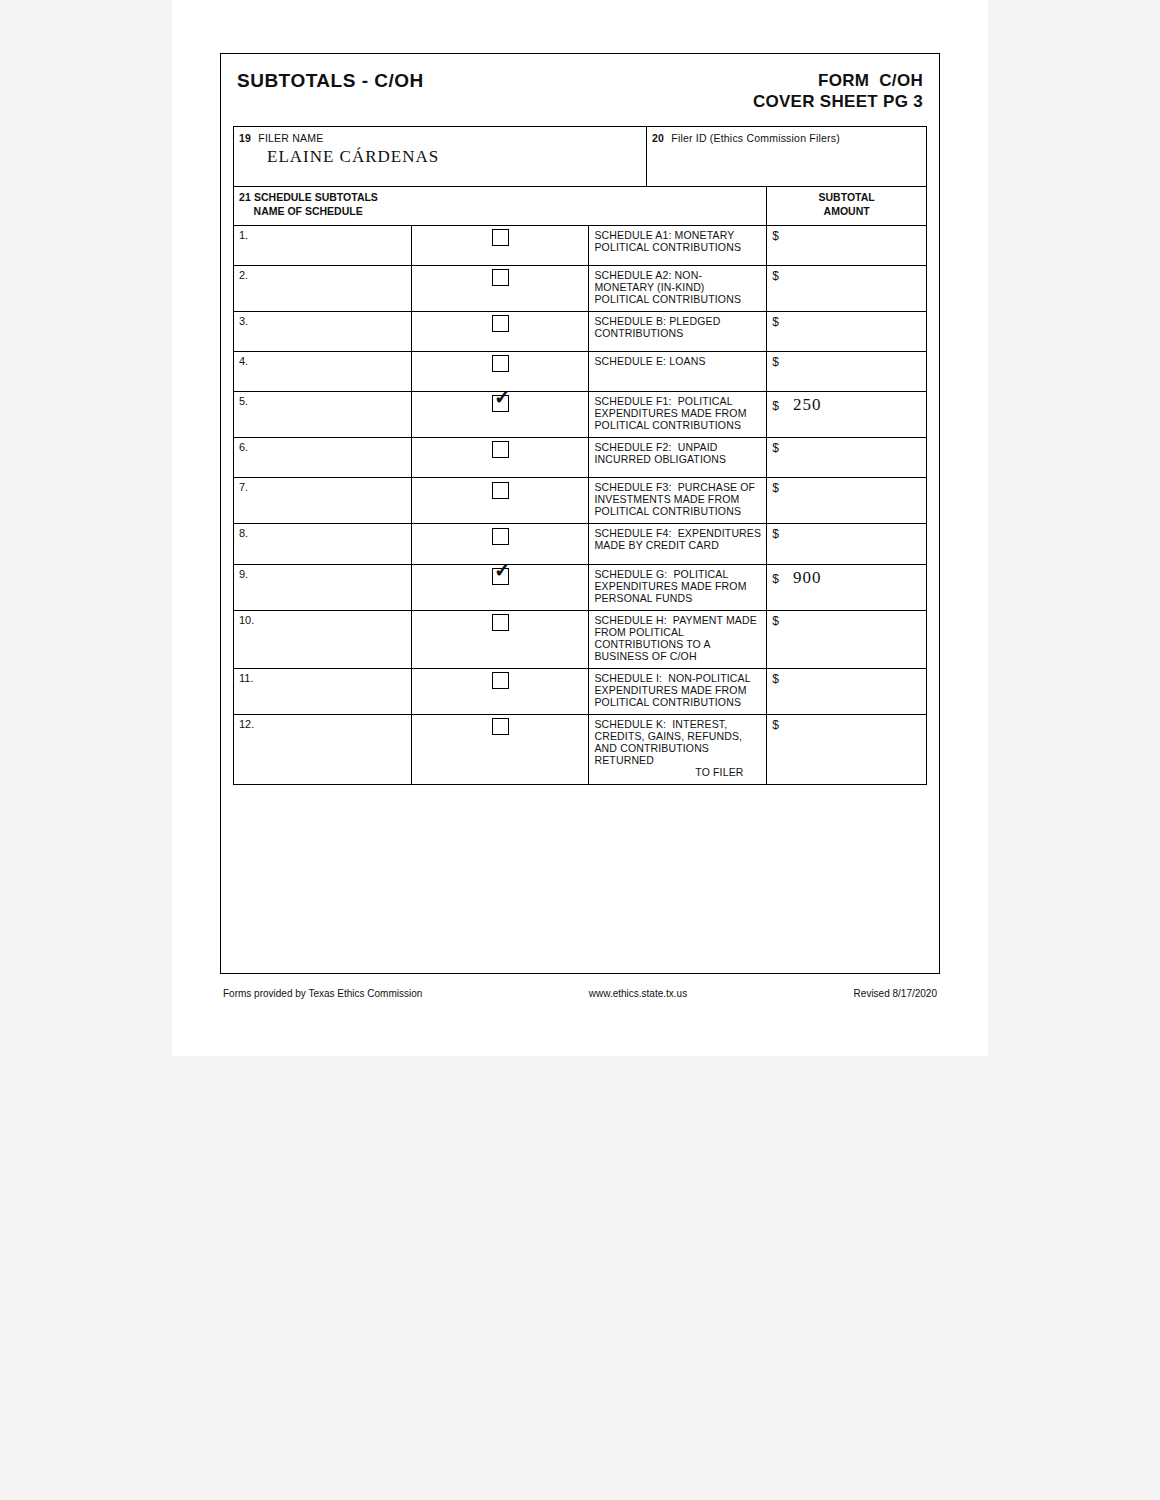SUBTOTALS - C/OH
FORM C/OH
COVER SHEET PG 3
| 19 FILER NAME ELAINE CÁRDENAS | 20 Filer ID (Ethics Commission Filers) |
| 21 SCHEDULE SUBTOTALS NAME OF SCHEDULE | SUBTOTAL AMOUNT |
| 1. | | SCHEDULE A1: MONETARY POLITICAL CONTRIBUTIONS | $ |
| 2. | | SCHEDULE A2: NON-MONETARY (IN-KIND) POLITICAL CONTRIBUTIONS | $ |
| 3. | | SCHEDULE B: PLEDGED CONTRIBUTIONS | $ |
| 4. | | SCHEDULE E: LOANS | $ |
| 5. | ✓ | SCHEDULE F1: POLITICAL EXPENDITURES MADE FROM POLITICAL CONTRIBUTIONS | $ 250 |
| 6. | | SCHEDULE F2: UNPAID INCURRED OBLIGATIONS | $ |
| 7. | | SCHEDULE F3: PURCHASE OF INVESTMENTS MADE FROM POLITICAL CONTRIBUTIONS | $ |
| 8. | | SCHEDULE F4: EXPENDITURES MADE BY CREDIT CARD | $ |
| 9. | ✓ | SCHEDULE G: POLITICAL EXPENDITURES MADE FROM PERSONAL FUNDS | $ 900 |
| 10. | | SCHEDULE H: PAYMENT MADE FROM POLITICAL CONTRIBUTIONS TO A BUSINESS OF C/OH | $ |
| 11. | | SCHEDULE I: NON-POLITICAL EXPENDITURES MADE FROM POLITICAL CONTRIBUTIONS | $ |
| 12. | | SCHEDULE K: INTEREST, CREDITS, GAINS, REFUNDS, AND CONTRIBUTIONS RETURNED TO FILER | $ |
Forms provided by Texas Ethics Commission
www.ethics.state.tx.us
Revised 8/17/2020